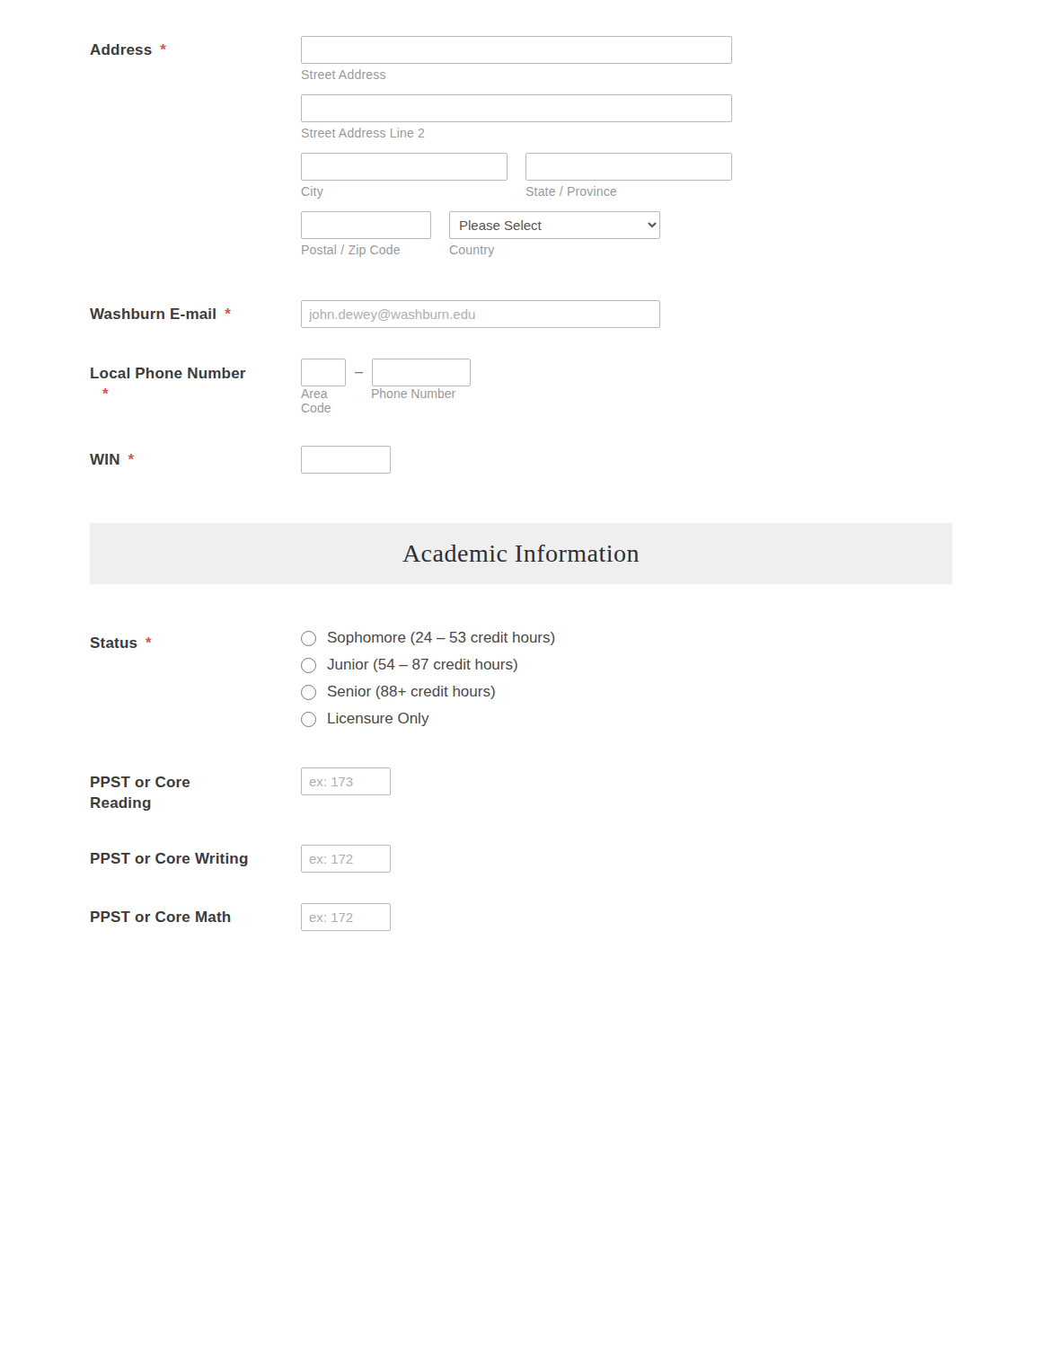Address *
Street Address
Street Address Line 2
City
State / Province
Postal / Zip Code
Please Select
Country
Washburn E-mail *
Local Phone Number*
–
Area Code Phone Number
WIN *
Academic Information
Status *
Sophomore (24 – 53 credit hours)
Junior (54 – 87 credit hours)
Senior (88+ credit hours)
Licensure Only
PPST or Core
Reading
PPST or Core Writing
PPST or Core Math